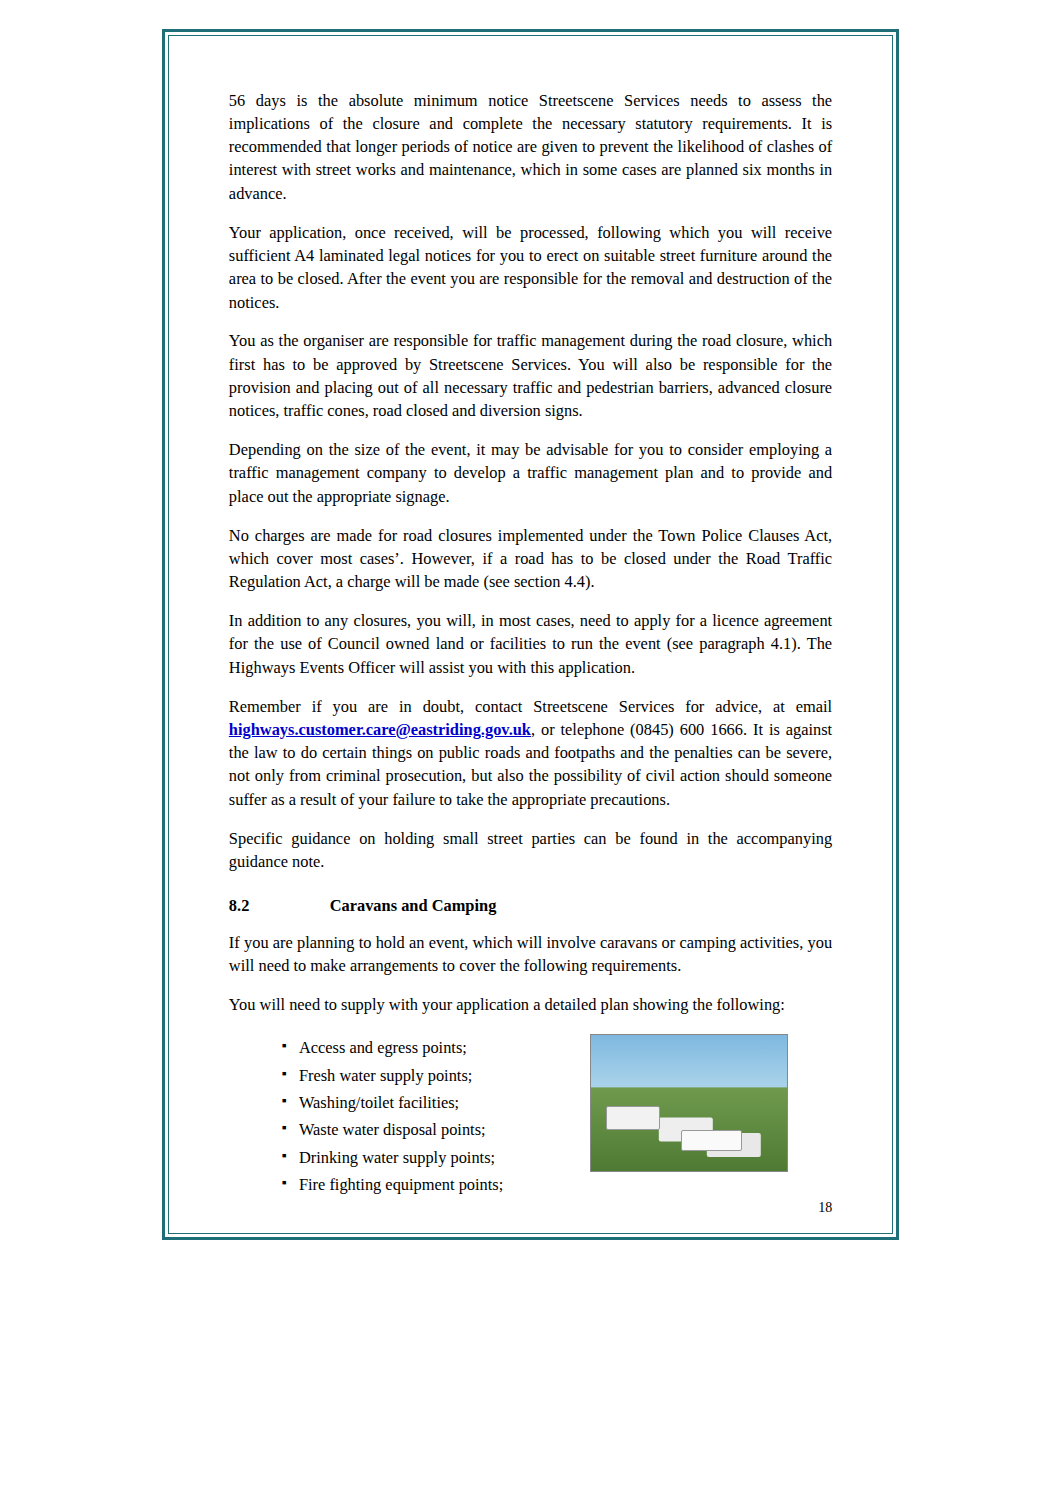56 days is the absolute minimum notice Streetscene Services needs to assess the implications of the closure and complete the necessary statutory requirements. It is recommended that longer periods of notice are given to prevent the likelihood of clashes of interest with street works and maintenance, which in some cases are planned six months in advance.
Your application, once received, will be processed, following which you will receive sufficient A4 laminated legal notices for you to erect on suitable street furniture around the area to be closed. After the event you are responsible for the removal and destruction of the notices.
You as the organiser are responsible for traffic management during the road closure, which first has to be approved by Streetscene Services. You will also be responsible for the provision and placing out of all necessary traffic and pedestrian barriers, advanced closure notices, traffic cones, road closed and diversion signs.
Depending on the size of the event, it may be advisable for you to consider employing a traffic management company to develop a traffic management plan and to provide and place out the appropriate signage.
No charges are made for road closures implemented under the Town Police Clauses Act, which cover most cases’. However, if a road has to be closed under the Road Traffic Regulation Act, a charge will be made (see section 4.4).
In addition to any closures, you will, in most cases, need to apply for a licence agreement for the use of Council owned land or facilities to run the event (see paragraph 4.1). The Highways Events Officer will assist you with this application.
Remember if you are in doubt, contact Streetscene Services for advice, at email highways.customer.care@eastriding.gov.uk, or telephone (0845) 600 1666. It is against the law to do certain things on public roads and footpaths and the penalties can be severe, not only from criminal prosecution, but also the possibility of civil action should someone suffer as a result of your failure to take the appropriate precautions.
Specific guidance on holding small street parties can be found in the accompanying guidance note.
8.2 Caravans and Camping
If you are planning to hold an event, which will involve caravans or camping activities, you will need to make arrangements to cover the following requirements.
You will need to supply with your application a detailed plan showing the following:
Access and egress points;
Fresh water supply points;
Washing/toilet facilities;
Waste water disposal points;
Drinking water supply points;
Fire fighting equipment points;
18